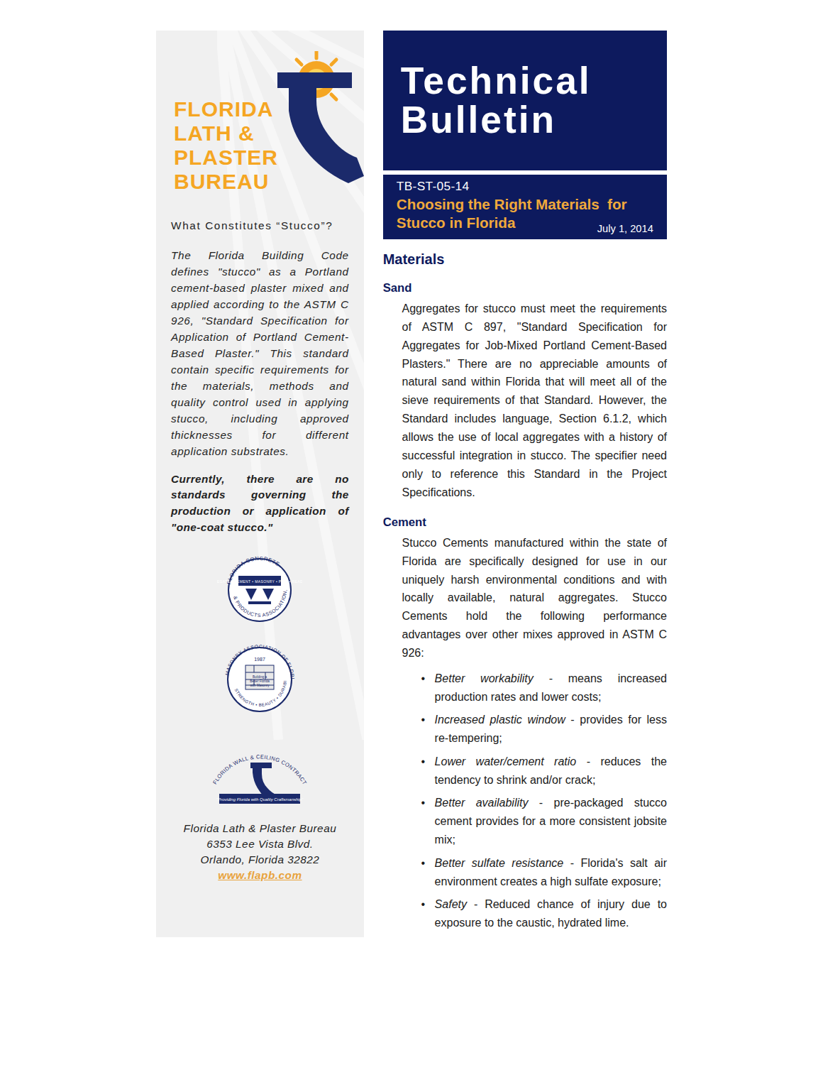FLORIDA LATH & PLASTER BUREAU
What Constitutes “Stucco”?
The Florida Building Code defines "stucco" as a Portland cement-based plaster mixed and applied according to the ASTM C 926, "Standard Specification for Application of Portland Cement-Based Plaster." This standard contain specific requirements for the materials, methods and quality control used in applying stucco, including approved thicknesses for different application substrates.
Currently, there are no standards governing the production or application of "one-coat stucco."
FLORIDA CONCRETE & PRODUCTS ASSOCIATION, INC. AGGREGATE • CEMENT • MASONRY • PIPE • READY MIX MASONRY ASSOCIATION OF FLORIDA, INC. 1987 Building a Better Florida with Masonry STRENGTH • BEAUTY • DURABILITY FLORIDA WALL & CEILING CONTRACTORS ASSOCIATION "Providing Florida with Quality Craftsmanship"
Florida Lath & Plaster Bureau
6353 Lee Vista Blvd.
Orlando, Florida 32822
www.flapb.com
Technical
Bulletin
TB-ST-05-14
Choosing the Right Materials for
Stucco in Florida
July 1, 2014
Materials
Sand
Aggregates for stucco must meet the requirements of ASTM C 897, "Standard Specification for Aggregates for Job-Mixed Portland Cement-Based Plasters." There are no appreciable amounts of natural sand within Florida that will meet all of the sieve requirements of that Standard. However, the Standard includes language, Section 6.1.2, which allows the use of local aggregates with a history of successful integration in stucco. The specifier need only to reference this Standard in the Project Specifications.
Cement
Stucco Cements manufactured within the state of Florida are specifically designed for use in our uniquely harsh environmental conditions and with locally available, natural aggregates. Stucco Cements hold the following performance advantages over other mixes approved in ASTM C 926:
Better workability - means increased production rates and lower costs;
Increased plastic window - provides for less re-tempering;
Lower water/cement ratio - reduces the tendency to shrink and/or crack;
Better availability - pre-packaged stucco cement provides for a more consistent jobsite mix;
Better sulfate resistance - Florida's salt air environment creates a high sulfate exposure;
Safety - Reduced chance of injury due to exposure to the caustic, hydrated lime.